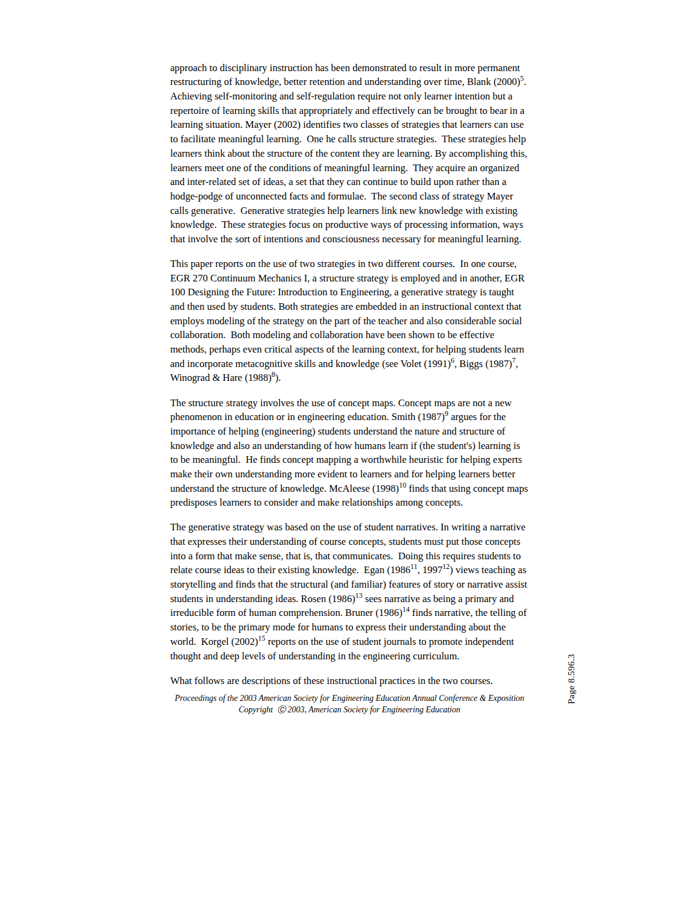approach to disciplinary instruction has been demonstrated to result in more permanent restructuring of knowledge, better retention and understanding over time, Blank (2000)5. Achieving self-monitoring and self-regulation require not only learner intention but a repertoire of learning skills that appropriately and effectively can be brought to bear in a learning situation. Mayer (2002) identifies two classes of strategies that learners can use to facilitate meaningful learning. One he calls structure strategies. These strategies help learners think about the structure of the content they are learning. By accomplishing this, learners meet one of the conditions of meaningful learning. They acquire an organized and inter-related set of ideas, a set that they can continue to build upon rather than a hodge-podge of unconnected facts and formulae. The second class of strategy Mayer calls generative. Generative strategies help learners link new knowledge with existing knowledge. These strategies focus on productive ways of processing information, ways that involve the sort of intentions and consciousness necessary for meaningful learning.
This paper reports on the use of two strategies in two different courses. In one course, EGR 270 Continuum Mechanics I, a structure strategy is employed and in another, EGR 100 Designing the Future: Introduction to Engineering, a generative strategy is taught and then used by students. Both strategies are embedded in an instructional context that employs modeling of the strategy on the part of the teacher and also considerable social collaboration. Both modeling and collaboration have been shown to be effective methods, perhaps even critical aspects of the learning context, for helping students learn and incorporate metacognitive skills and knowledge (see Volet (1991)6, Biggs (1987)7, Winograd & Hare (1988)8).
The structure strategy involves the use of concept maps. Concept maps are not a new phenomenon in education or in engineering education. Smith (1987)9 argues for the importance of helping (engineering) students understand the nature and structure of knowledge and also an understanding of how humans learn if (the student's) learning is to be meaningful. He finds concept mapping a worthwhile heuristic for helping experts make their own understanding more evident to learners and for helping learners better understand the structure of knowledge. McAleese (1998)10 finds that using concept maps predisposes learners to consider and make relationships among concepts.
The generative strategy was based on the use of student narratives. In writing a narrative that expresses their understanding of course concepts, students must put those concepts into a form that make sense, that is, that communicates. Doing this requires students to relate course ideas to their existing knowledge. Egan (198611, 199712) views teaching as storytelling and finds that the structural (and familiar) features of story or narrative assist students in understanding ideas. Rosen (1986)13 sees narrative as being a primary and irreducible form of human comprehension. Bruner (1986)14 finds narrative, the telling of stories, to be the primary mode for humans to express their understanding about the world. Korgel (2002)15 reports on the use of student journals to promote independent thought and deep levels of understanding in the engineering curriculum.
What follows are descriptions of these instructional practices in the two courses.
Proceedings of the 2003 American Society for Engineering Education Annual Conference & Exposition
Copyright Ⓒ 2003, American Society for Engineering Education
Page 8.596.3